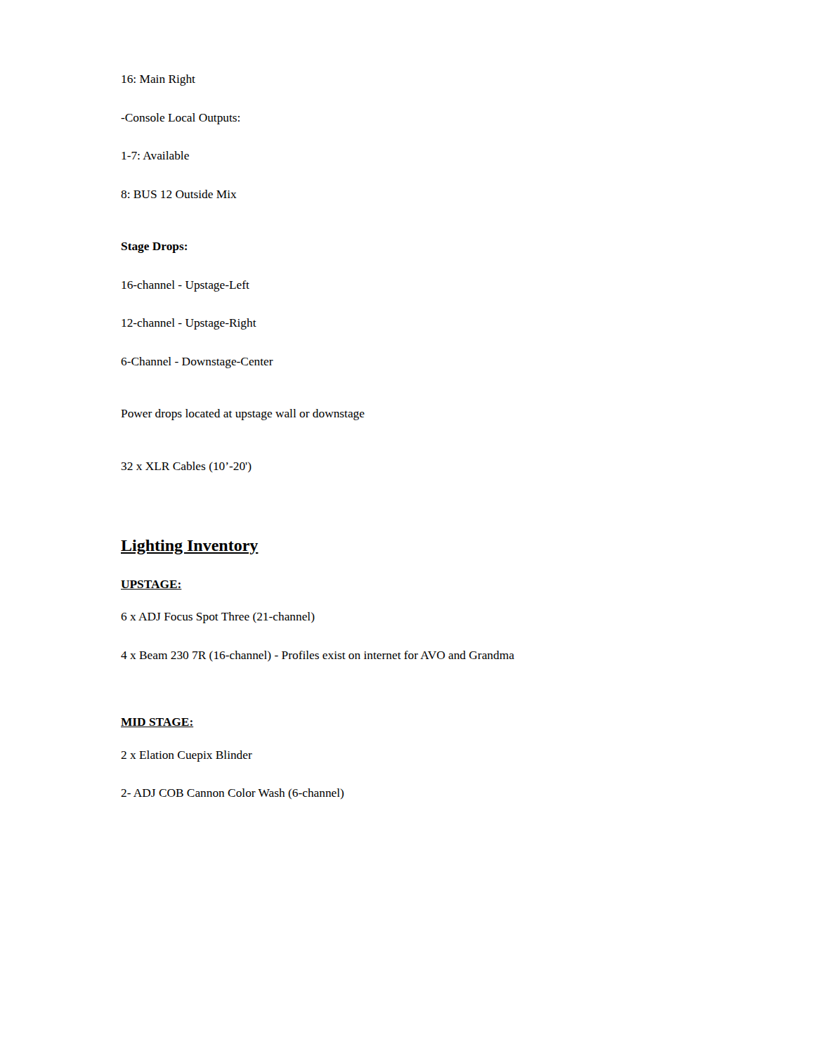16: Main Right
-Console Local Outputs:
1-7: Available
8: BUS 12 Outside Mix
Stage Drops:
16-channel - Upstage-Left
12-channel - Upstage-Right
6-Channel - Downstage-Center
Power drops located at upstage wall or downstage
32 x XLR Cables (10’-20')
Lighting Inventory
UPSTAGE:
6 x ADJ Focus Spot Three (21-channel)
4 x Beam 230 7R (16-channel) - Profiles exist on internet for AVO and Grandma
MID STAGE:
2 x Elation Cuepix Blinder
2- ADJ COB Cannon Color Wash (6-channel)